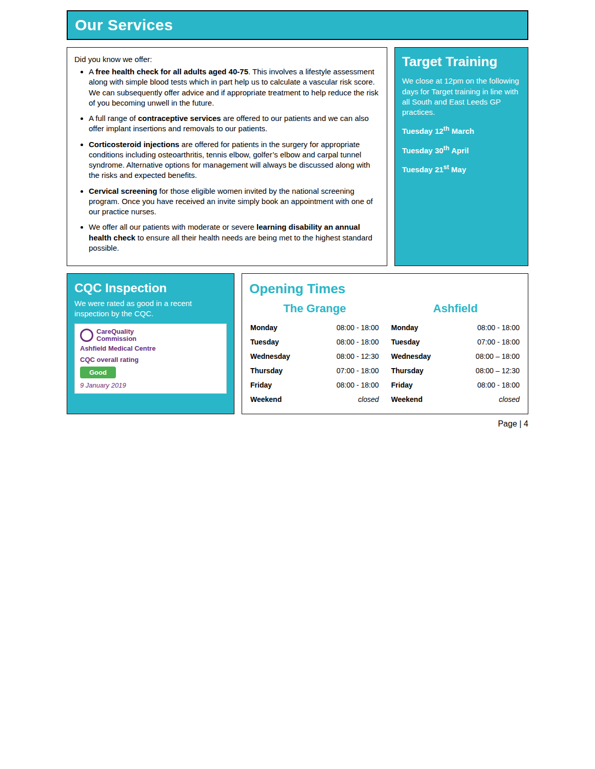Our Services
Did you know we offer:
A free health check for all adults aged 40-75. This involves a lifestyle assessment along with simple blood tests which in part help us to calculate a vascular risk score. We can subsequently offer advice and if appropriate treatment to help reduce the risk of you becoming unwell in the future.
A full range of contraceptive services are offered to our patients and we can also offer implant insertions and removals to our patients.
Corticosteroid injections are offered for patients in the surgery for appropriate conditions including osteoarthritis, tennis elbow, golfer’s elbow and carpal tunnel syndrome. Alternative options for management will always be discussed along with the risks and expected benefits.
Cervical screening for those eligible women invited by the national screening program. Once you have received an invite simply book an appointment with one of our practice nurses.
We offer all our patients with moderate or severe learning disability an annual health check to ensure all their health needs are being met to the highest standard possible.
Target Training
We close at 12pm on the following days for Target training in line with all South and East Leeds GP practices.
Tuesday 12th March
Tuesday 30th April
Tuesday 21st May
CQC Inspection
We were rated as good in a recent inspection by the CQC.
CareQuality
Commission
Ashfield Medical Centre
CQC overall rating
Good
9 January 2019
Opening Times
The Grange
| Monday | 08:00 - 18:00 |
| Tuesday | 08:00 - 18:00 |
| Wednesday | 08:00 - 12:30 |
| Thursday | 07:00 - 18:00 |
| Friday | 08:00 - 18:00 |
| Weekend | closed |
Ashfield
| Monday | 08:00 - 18:00 |
| Tuesday | 07:00 - 18:00 |
| Wednesday | 08:00 – 18:00 |
| Thursday | 08:00 – 12:30 |
| Friday | 08:00 - 18:00 |
| Weekend | closed |
Page | 4